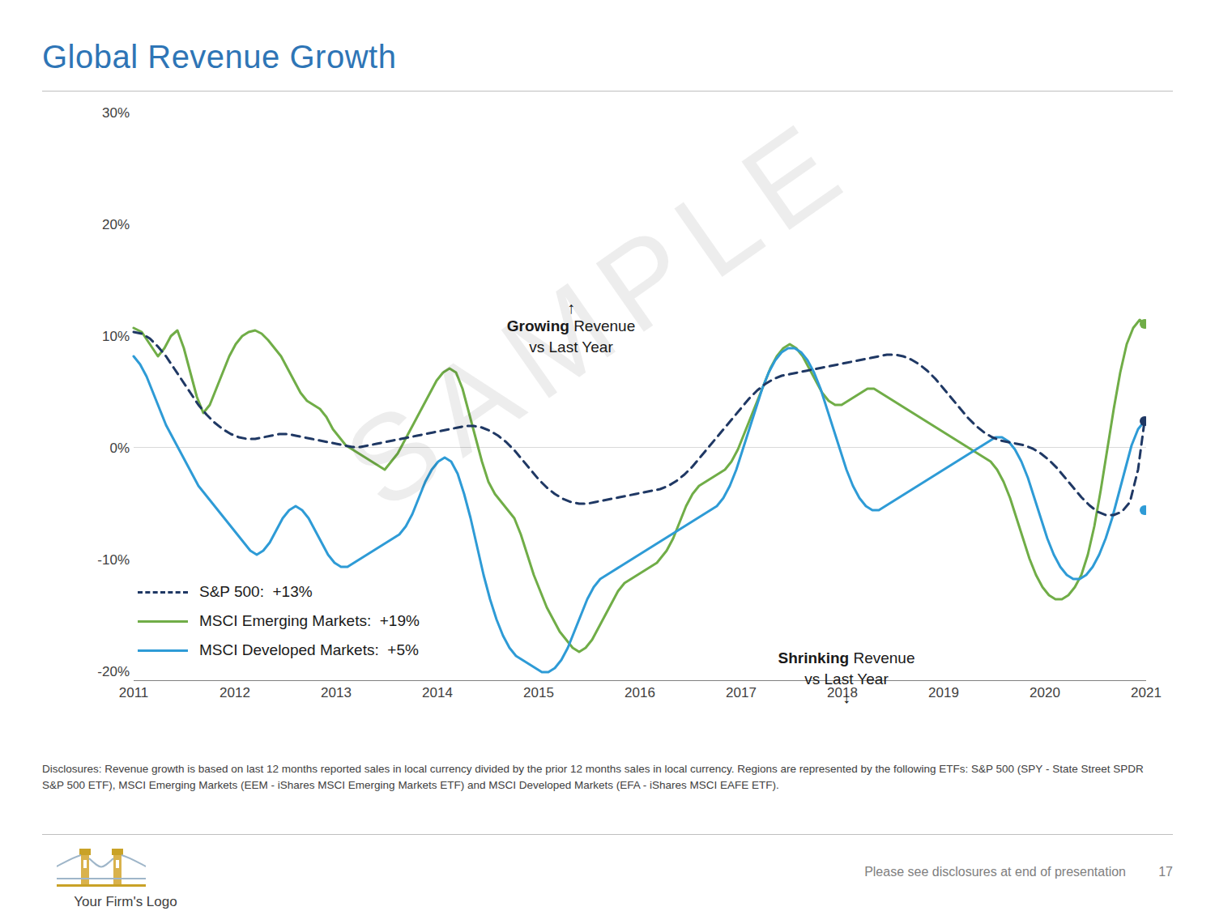Global Revenue Growth
30%
20%
10%
0%
-10%
-20%
2011
2012
2013
2014
2015
2016
2017
2018
2019
2020
2021
↑
Growing Revenue
vs Last Year
Shrinking Revenue
vs Last Year
↓
S&P 500: +13%
MSCI Emerging Markets: +19%
MSCI Developed Markets: +5%
SAMPLE
Disclosures: Revenue growth is based on last 12 months reported sales in local currency divided by the prior 12 months sales in local currency. Regions are represented by the following ETFs: S&P 500 (SPY - State Street SPDR S&P 500 ETF), MSCI Emerging Markets (EEM - iShares MSCI Emerging Markets ETF) and MSCI Developed Markets (EFA - iShares MSCI EAFE ETF).
Please see disclosures at end of presentation
17
Your Firm's Logo
WEALTH MANAGEMENT